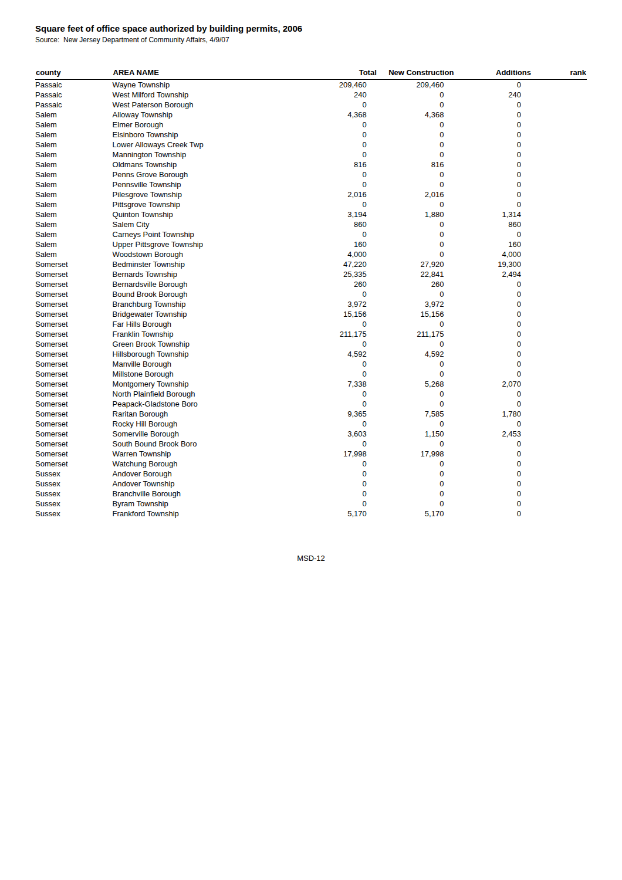Square feet of office space authorized by building permits, 2006
Source: New Jersey Department of Community Affairs, 4/9/07
| county | AREA NAME | Total | New Construction | Additions | rank |
| --- | --- | --- | --- | --- | --- |
| Passaic | Wayne Township | 209,460 | 209,460 | 0 | |
| Passaic | West Milford Township | 240 | 0 | 240 | |
| Passaic | West Paterson Borough | 0 | 0 | 0 | |
| Salem | Alloway Township | 4,368 | 4,368 | 0 | |
| Salem | Elmer Borough | 0 | 0 | 0 | |
| Salem | Elsinboro Township | 0 | 0 | 0 | |
| Salem | Lower Alloways Creek Twp | 0 | 0 | 0 | |
| Salem | Mannington Township | 0 | 0 | 0 | |
| Salem | Oldmans Township | 816 | 816 | 0 | |
| Salem | Penns Grove Borough | 0 | 0 | 0 | |
| Salem | Pennsville Township | 0 | 0 | 0 | |
| Salem | Pilesgrove Township | 2,016 | 2,016 | 0 | |
| Salem | Pittsgrove Township | 0 | 0 | 0 | |
| Salem | Quinton Township | 3,194 | 1,880 | 1,314 | |
| Salem | Salem City | 860 | 0 | 860 | |
| Salem | Carneys Point Township | 0 | 0 | 0 | |
| Salem | Upper Pittsgrove Township | 160 | 0 | 160 | |
| Salem | Woodstown Borough | 4,000 | 0 | 4,000 | |
| Somerset | Bedminster Township | 47,220 | 27,920 | 19,300 | |
| Somerset | Bernards Township | 25,335 | 22,841 | 2,494 | |
| Somerset | Bernardsville Borough | 260 | 260 | 0 | |
| Somerset | Bound Brook Borough | 0 | 0 | 0 | |
| Somerset | Branchburg Township | 3,972 | 3,972 | 0 | |
| Somerset | Bridgewater Township | 15,156 | 15,156 | 0 | |
| Somerset | Far Hills Borough | 0 | 0 | 0 | |
| Somerset | Franklin Township | 211,175 | 211,175 | 0 | |
| Somerset | Green Brook Township | 0 | 0 | 0 | |
| Somerset | Hillsborough Township | 4,592 | 4,592 | 0 | |
| Somerset | Manville Borough | 0 | 0 | 0 | |
| Somerset | Millstone Borough | 0 | 0 | 0 | |
| Somerset | Montgomery Township | 7,338 | 5,268 | 2,070 | |
| Somerset | North Plainfield Borough | 0 | 0 | 0 | |
| Somerset | Peapack-Gladstone Boro | 0 | 0 | 0 | |
| Somerset | Raritan Borough | 9,365 | 7,585 | 1,780 | |
| Somerset | Rocky Hill Borough | 0 | 0 | 0 | |
| Somerset | Somerville Borough | 3,603 | 1,150 | 2,453 | |
| Somerset | South Bound Brook Boro | 0 | 0 | 0 | |
| Somerset | Warren Township | 17,998 | 17,998 | 0 | |
| Somerset | Watchung Borough | 0 | 0 | 0 | |
| Sussex | Andover Borough | 0 | 0 | 0 | |
| Sussex | Andover Township | 0 | 0 | 0 | |
| Sussex | Branchville Borough | 0 | 0 | 0 | |
| Sussex | Byram Township | 0 | 0 | 0 | |
| Sussex | Frankford Township | 5,170 | 5,170 | 0 | |
MSD-12